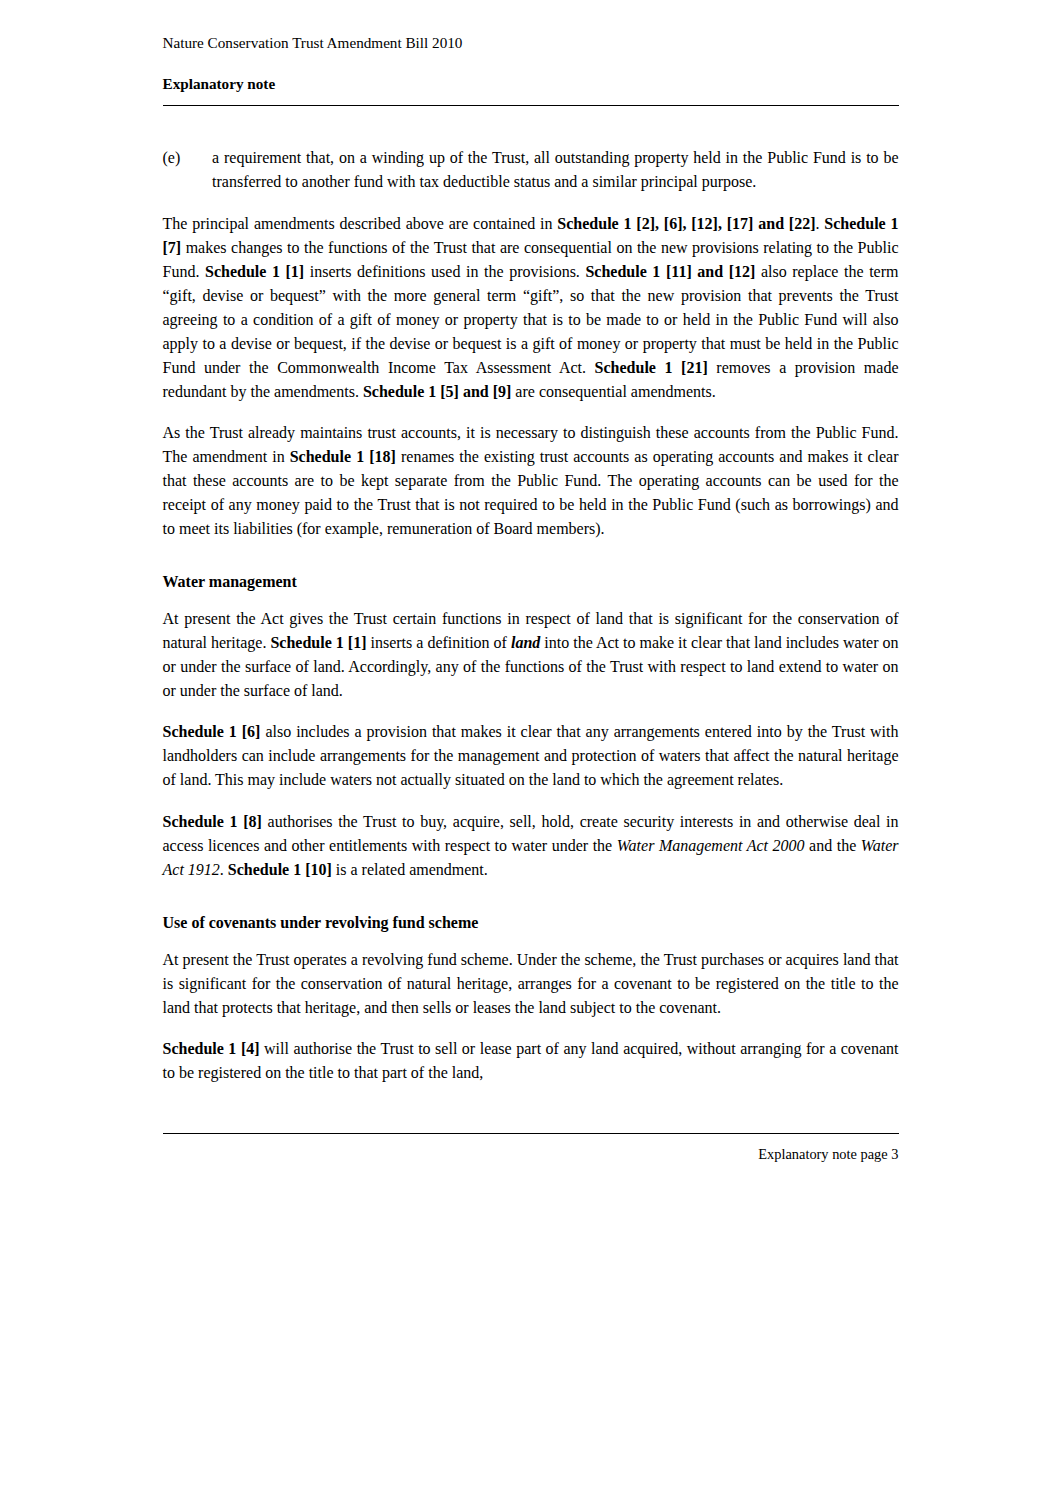Nature Conservation Trust Amendment Bill 2010
Explanatory note
(e) a requirement that, on a winding up of the Trust, all outstanding property held in the Public Fund is to be transferred to another fund with tax deductible status and a similar principal purpose.
The principal amendments described above are contained in Schedule 1 [2], [6], [12], [17] and [22]. Schedule 1 [7] makes changes to the functions of the Trust that are consequential on the new provisions relating to the Public Fund. Schedule 1 [1] inserts definitions used in the provisions. Schedule 1 [11] and [12] also replace the term “gift, devise or bequest” with the more general term “gift”, so that the new provision that prevents the Trust agreeing to a condition of a gift of money or property that is to be made to or held in the Public Fund will also apply to a devise or bequest, if the devise or bequest is a gift of money or property that must be held in the Public Fund under the Commonwealth Income Tax Assessment Act. Schedule 1 [21] removes a provision made redundant by the amendments. Schedule 1 [5] and [9] are consequential amendments.
As the Trust already maintains trust accounts, it is necessary to distinguish these accounts from the Public Fund. The amendment in Schedule 1 [18] renames the existing trust accounts as operating accounts and makes it clear that these accounts are to be kept separate from the Public Fund. The operating accounts can be used for the receipt of any money paid to the Trust that is not required to be held in the Public Fund (such as borrowings) and to meet its liabilities (for example, remuneration of Board members).
Water management
At present the Act gives the Trust certain functions in respect of land that is significant for the conservation of natural heritage. Schedule 1 [1] inserts a definition of land into the Act to make it clear that land includes water on or under the surface of land. Accordingly, any of the functions of the Trust with respect to land extend to water on or under the surface of land.
Schedule 1 [6] also includes a provision that makes it clear that any arrangements entered into by the Trust with landholders can include arrangements for the management and protection of waters that affect the natural heritage of land. This may include waters not actually situated on the land to which the agreement relates.
Schedule 1 [8] authorises the Trust to buy, acquire, sell, hold, create security interests in and otherwise deal in access licences and other entitlements with respect to water under the Water Management Act 2000 and the Water Act 1912. Schedule 1 [10] is a related amendment.
Use of covenants under revolving fund scheme
At present the Trust operates a revolving fund scheme. Under the scheme, the Trust purchases or acquires land that is significant for the conservation of natural heritage, arranges for a covenant to be registered on the title to the land that protects that heritage, and then sells or leases the land subject to the covenant.
Schedule 1 [4] will authorise the Trust to sell or lease part of any land acquired, without arranging for a covenant to be registered on the title to that part of the land,
Explanatory note page 3